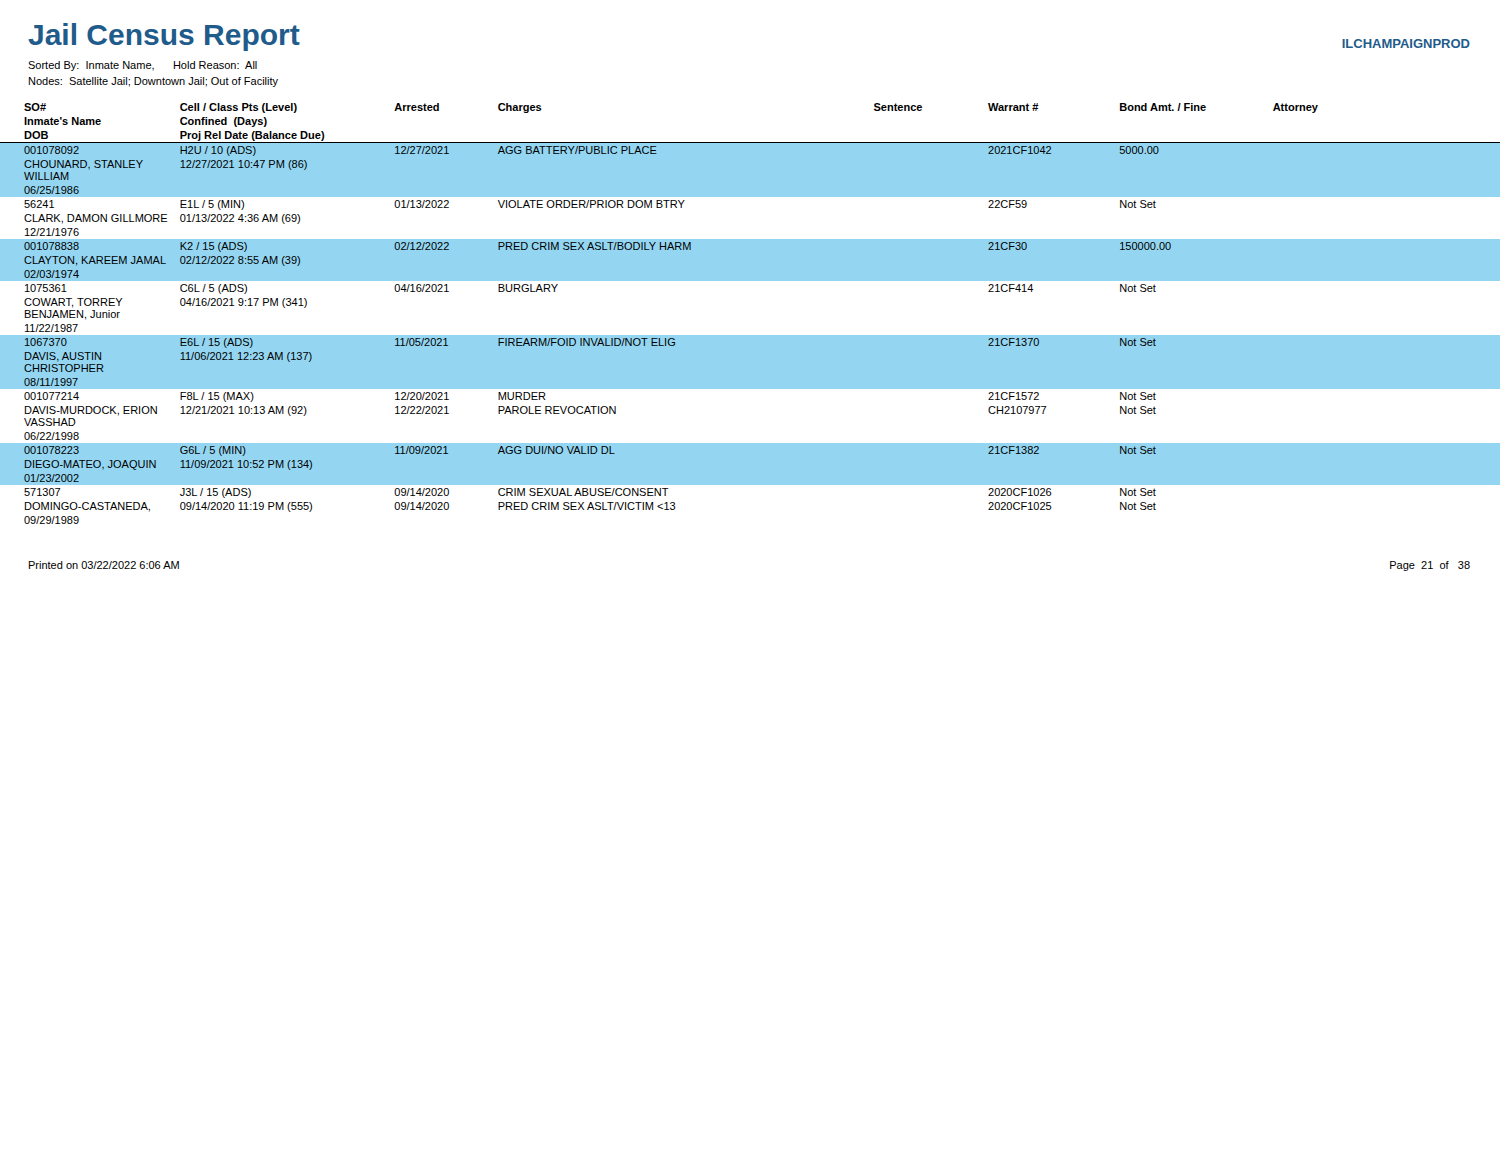ILCHAMPAIGNPROD
Jail Census Report
Sorted By: Inmate Name, Hold Reason: All
Nodes: Satellite Jail; Downtown Jail; Out of Facility
| SO# | Cell / Class Pts (Level) | Arrested | Charges | Sentence | Warrant # | Bond Amt. / Fine | Attorney |
| --- | --- | --- | --- | --- | --- | --- | --- |
| Inmate's Name | Confined (Days) | | | | | | |
| DOB | Proj Rel Date (Balance Due) | | | | | | |
| 001078092 | H2U / 10 (ADS) | 12/27/2021 | AGG BATTERY/PUBLIC PLACE | | 2021CF1042 | 5000.00 | |
| CHOUNARD, STANLEY WILLIAM | 12/27/2021 10:47 PM (86) | |
| 06/25/1986 | |
| 56241 | E1L / 5 (MIN) | 01/13/2022 | VIOLATE ORDER/PRIOR DOM BTRY | | 22CF59 | Not Set | |
| CLARK, DAMON GILLMORE | 01/13/2022 4:36 AM (69) | |
| 12/21/1976 | |
| 001078838 | K2 / 15 (ADS) | 02/12/2022 | PRED CRIM SEX ASLT/BODILY HARM | | 21CF30 | 150000.00 | |
| CLAYTON, KAREEM JAMAL | 02/12/2022 8:55 AM (39) | |
| 02/03/1974 | |
| 1075361 | C6L / 5 (ADS) | 04/16/2021 | BURGLARY | | 21CF414 | Not Set | |
| COWART, TORREY BENJAMEN, Junior | 04/16/2021 9:17 PM (341) | |
| 11/22/1987 | |
| 1067370 | E6L / 15 (ADS) | 11/05/2021 | FIREARM/FOID INVALID/NOT ELIG | | 21CF1370 | Not Set | |
| DAVIS, AUSTIN CHRISTOPHER | 11/06/2021 12:23 AM (137) | |
| 08/11/1997 | |
| 001077214 | F8L / 15 (MAX) | 12/20/2021 | MURDER | | 21CF1572 | Not Set | |
| DAVIS-MURDOCK, ERION VASSHAD | 12/21/2021 10:13 AM (92) | 12/22/2021 | PAROLE REVOCATION | | CH2107977 | Not Set | |
| 06/22/1998 | |
| 001078223 | G6L / 5 (MIN) | 11/09/2021 | AGG DUI/NO VALID DL | | 21CF1382 | Not Set | |
| DIEGO-MATEO, JOAQUIN | 11/09/2021 10:52 PM (134) | |
| 01/23/2002 | |
| 571307 | J3L / 15 (ADS) | 09/14/2020 | CRIM SEXUAL ABUSE/CONSENT | | 2020CF1026 | Not Set | |
| DOMINGO-CASTANEDA, | 09/14/2020 11:19 PM (555) | 09/14/2020 | PRED CRIM SEX ASLT/VICTIM <13 | | 2020CF1025 | Not Set | |
| 09/29/1989 | |
Printed on 03/22/2022 6:06 AM
Page 21 of 38